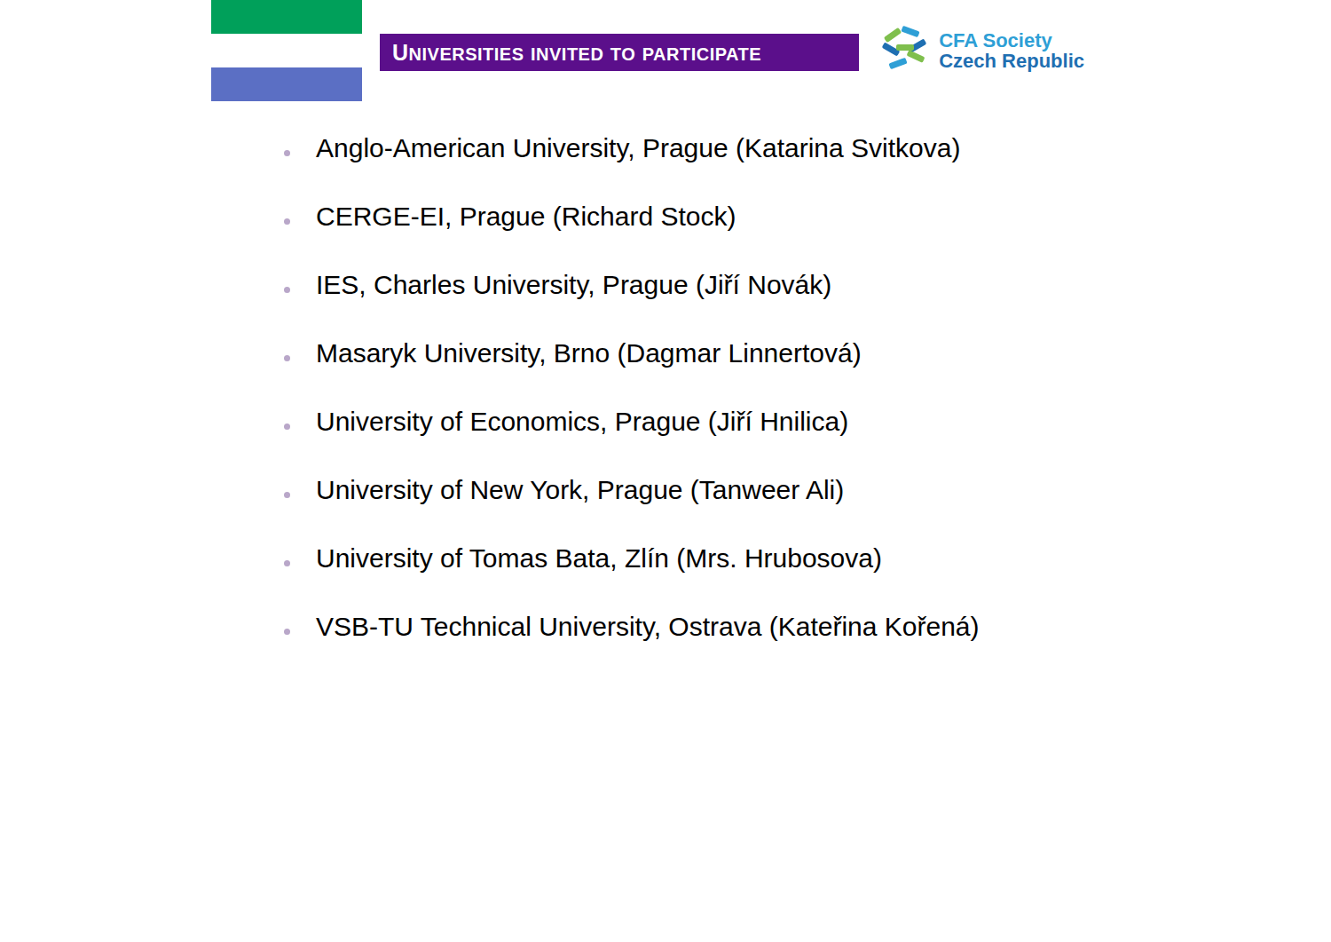UNIVERSITIES INVITED TO PARTICIPATE
CFA Society
Czech Republic
Anglo-American University, Prague (Katarina Svitkova)
CERGE-EI, Prague (Richard Stock)
IES, Charles University, Prague (Jiří Novák)
Masaryk University, Brno (Dagmar Linnertová)
University of Economics, Prague (Jiří Hnilica)
University of New York, Prague (Tanweer Ali)
University of Tomas Bata, Zlín (Mrs. Hrubosova)
VSB-TU Technical University, Ostrava (Kateřina Kořená)